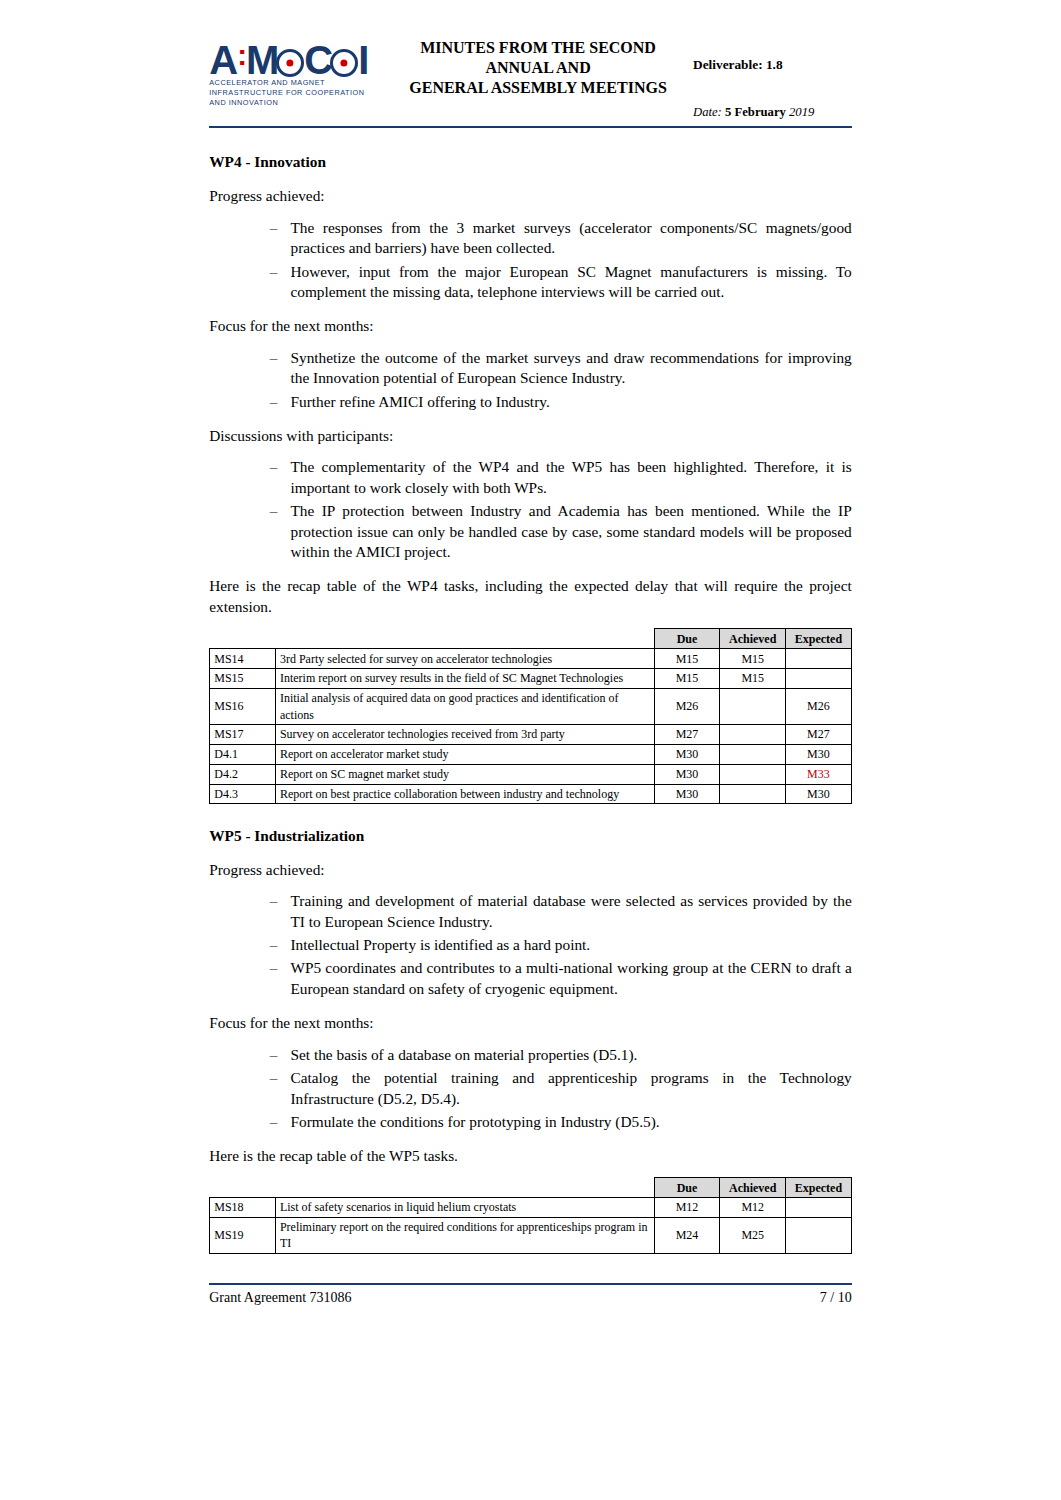A: M C I
ACCELERATOR AND MAGNET INFRASTRUCTURE FOR COOPERATION AND INNOVATION
Minutes from the Second Annual and
General Assembly Meetings
Deliverable: 1. 8
Date: 5 February 2019
WP4 - Innovation
Progress achieved:
The responses from the 3 market surveys (accelerator components/SC magnets/good practices and barriers) have been collected.
However, input from the major European SC Magnet manufacturers is missing. To complement the missing data, telephone interviews will be carried out.
Focus for the next months:
Synthetize the outcome of the market surveys and draw recommendations for improving the Innovation potential of European Science Industry.
Further refine AMICI offering to Industry.
Discussions with participants:
The complementarity of the WP4 and the WP5 has been highlighted. Therefore, it is important to work closely with both WPs.
The IP protection between Industry and Academia has been mentioned. While the IP protection issue can only be handled case by case, some standard models will be proposed within the AMICI project.
Here is the recap table of the WP4 tasks, including the expected delay that will require the project extension.
| | | Due | Achieved | Expected |
| --- | --- | --- | --- | --- |
| MS14 | 3rd Party selected for survey on accelerator technologies | M15 | M15 | |
| MS15 | Interim report on survey results in the field of SC Magnet Technologies | M15 | M15 | |
| MS16 | Initial analysis of acquired data on good practices and identification of actions | M26 | | M26 |
| MS17 | Survey on accelerator technologies received from 3rd party | M27 | | M27 |
| D4.1 | Report on accelerator market study | M30 | | M30 |
| D4.2 | Report on SC magnet market study | M30 | | M33 |
| D4.3 | Report on best practice collaboration between industry and technology | M30 | | M30 |
WP5 - Industrialization
Progress achieved:
Training and development of material database were selected as services provided by the TI to European Science Industry.
Intellectual Property is identified as a hard point.
WP5 coordinates and contributes to a multi-national working group at the CERN to draft a European standard on safety of cryogenic equipment.
Focus for the next months:
Set the basis of a database on material properties (D5.1).
Catalog the potential training and apprenticeship programs in the Technology Infrastructure (D5.2, D5.4).
Formulate the conditions for prototyping in Industry (D5.5).
Here is the recap table of the WP5 tasks.
| | | Due | Achieved | Expected |
| --- | --- | --- | --- | --- |
| MS18 | List of safety scenarios in liquid helium cryostats | M12 | M12 | |
| MS19 | Preliminary report on the required conditions for apprenticeships program in TI | M24 | M25 | |
Grant Agreement 731086
7 / 10